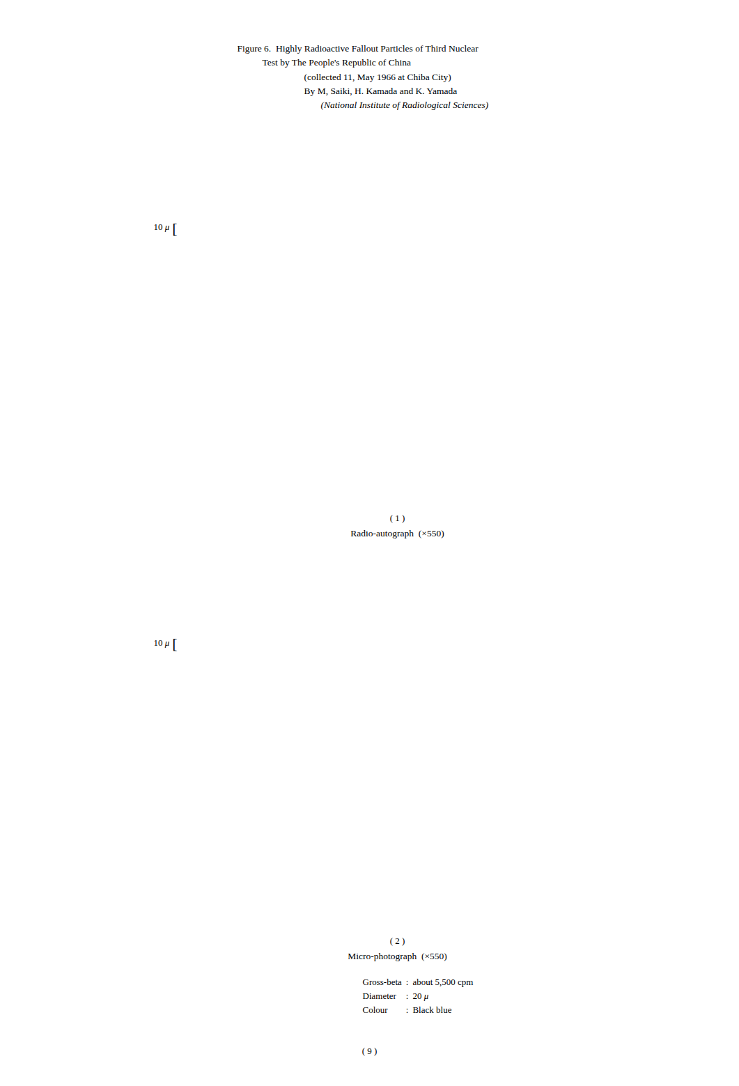Figure 6. Highly Radioactive Fallout Particles of Third Nuclear Test by The People's Republic of China (collected 11, May 1966 at Chiba City) By M, Saiki, H. Kamada and K. Yamada (National Institute of Radiological Sciences)
10 μ[
( 1 )
Radio-autograph (×550)
10 μ[
( 2 )
Micro-photograph (×550)
| Gross-beta | : | about 5,500 cpm |
| Diameter | : | 20 μ |
| Colour | : | Black blue |
( 9 )